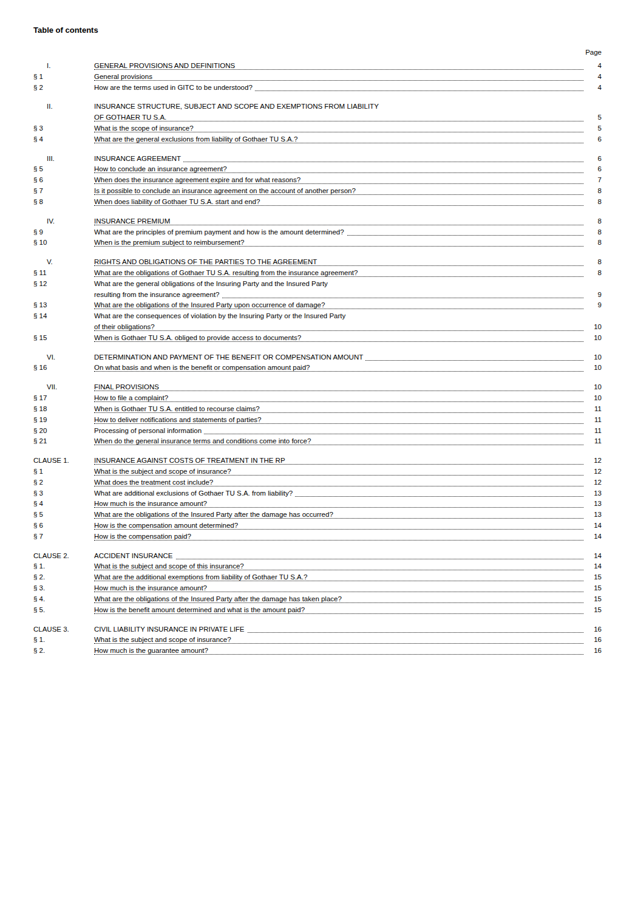Table of contents
Page
| I. | GENERAL PROVISIONS AND DEFINITIONS | 4 |
| § 1 | General provisions | 4 |
| § 2 | How are the terms used in GITC to be understood? | 4 |
| II. | INSURANCE STRUCTURE, SUBJECT AND SCOPE AND EXEMPTIONS FROM LIABILITY | |
| | OF GOTHAER TU S.A. | 5 |
| § 3 | What is the scope of insurance? | 5 |
| § 4 | What are the general exclusions from liability of Gothaer TU S.A.? | 6 |
| III. | INSURANCE AGREEMENT | 6 |
| § 5 | How to conclude an insurance agreement? | 6 |
| § 6 | When does the insurance agreement expire and for what reasons? | 7 |
| § 7 | Is it possible to conclude an insurance agreement on the account of another person? | 8 |
| § 8 | When does liability of Gothaer TU S.A. start and end? | 8 |
| IV. | INSURANCE PREMIUM | 8 |
| § 9 | What are the principles of premium payment and how is the amount determined? | 8 |
| § 10 | When is the premium subject to reimbursement? | 8 |
| V. | RIGHTS AND OBLIGATIONS OF THE PARTIES TO THE AGREEMENT | 8 |
| § 11 | What are the obligations of Gothaer TU S.A. resulting from the insurance agreement? | 8 |
| § 12 | What are the general obligations of the Insuring Party and the Insured Party | |
| | resulting from the insurance agreement? | 9 |
| § 13 | What are the obligations of the Insured Party upon occurrence of damage? | 9 |
| § 14 | What are the consequences of violation by the Insuring Party or the Insured Party | |
| | of their obligations? | 10 |
| § 15 | When is Gothaer TU S.A. obliged to provide access to documents? | 10 |
| VI. | DETERMINATION AND PAYMENT OF THE BENEFIT OR COMPENSATION AMOUNT | 10 |
| § 16 | On what basis and when is the benefit or compensation amount paid? | 10 |
| VII. | FINAL PROVISIONS | 10 |
| § 17 | How to file a complaint? | 10 |
| § 18 | When is Gothaer TU S.A. entitled to recourse claims? | 11 |
| § 19 | How to deliver notifications and statements of parties? | 11 |
| § 20 | Processing of personal information | 11 |
| § 21 | When do the general insurance terms and conditions come into force? | 11 |
| CLAUSE 1. | INSURANCE AGAINST COSTS OF TREATMENT IN THE RP | 12 |
| § 1 | What is the subject and scope of insurance? | 12 |
| § 2 | What does the treatment cost include? | 12 |
| § 3 | What are additional exclusions of Gothaer TU S.A. from liability? | 13 |
| § 4 | How much is the insurance amount? | 13 |
| § 5 | What are the obligations of the Insured Party after the damage has occurred? | 13 |
| § 6 | How is the compensation amount determined? | 14 |
| § 7 | How is the compensation paid? | 14 |
| CLAUSE 2. | ACCIDENT INSURANCE | 14 |
| § 1. | What is the subject and scope of this insurance? | 14 |
| § 2. | What are the additional exemptions from liability of Gothaer TU S.A.? | 15 |
| § 3. | How much is the insurance amount? | 15 |
| § 4. | What are the obligations of the Insured Party after the damage has taken place? | 15 |
| § 5. | How is the benefit amount determined and what is the amount paid? | 15 |
| CLAUSE 3. | CIVIL LIABILITY INSURANCE IN PRIVATE LIFE | 16 |
| § 1. | What is the subject and scope of insurance? | 16 |
| § 2. | How much is the guarantee amount? | 16 |